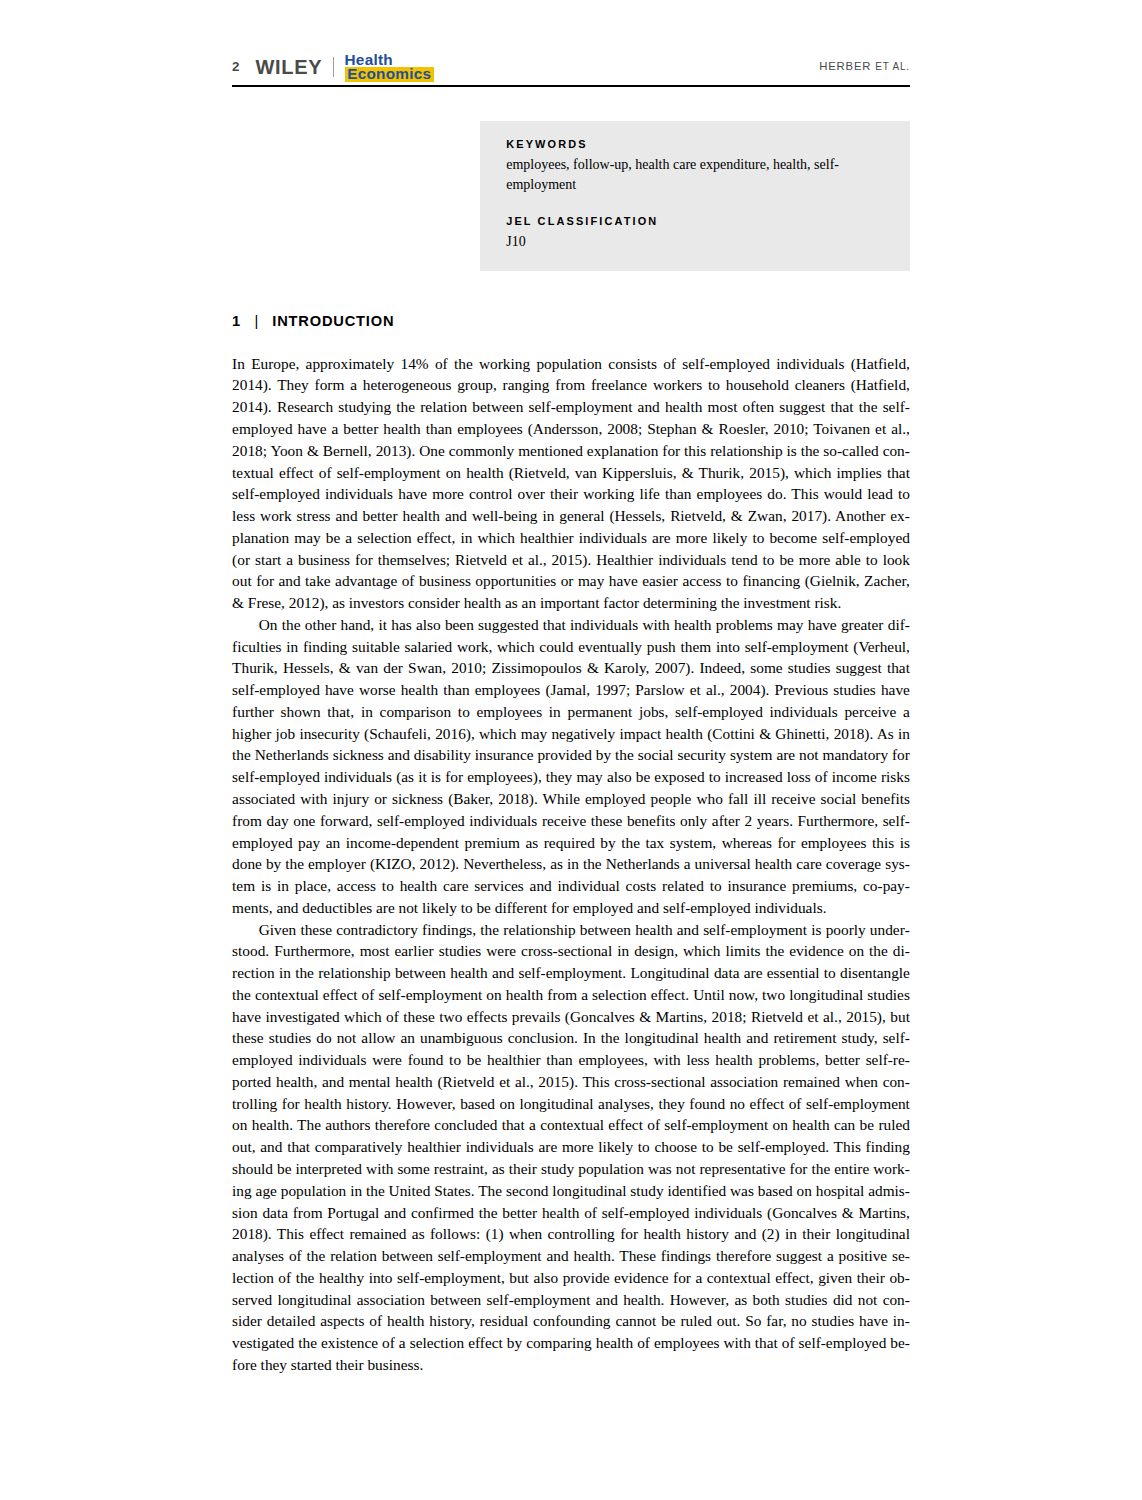2 WILEY Health Economics
HERBER ET AL.
KEYWORDS
employees, follow-up, health care expenditure, health, self-employment
JEL CLASSIFICATION
J10
1|INTRODUCTION
In Europe, approximately 14% of the working population consists of self-employed individuals (Hatfield, 2014). They form a heterogeneous group, ranging from freelance workers to household cleaners (Hatfield, 2014). Research studying the relation between self-employment and health most often suggest that the self-employed have a better health than employees (Andersson, 2008; Stephan & Roesler, 2010; Toivanen et al., 2018; Yoon & Bernell, 2013). One commonly mentioned explanation for this relationship is the so-called contextual effect of self-employment on health (Rietveld, van Kippersluis, & Thurik, 2015), which implies that self-employed individuals have more control over their working life than employees do. This would lead to less work stress and better health and well-being in general (Hessels, Rietveld, & Zwan, 2017). Another explanation may be a selection effect, in which healthier individuals are more likely to become self-employed (or start a business for themselves; Rietveld et al., 2015). Healthier individuals tend to be more able to look out for and take advantage of business opportunities or may have easier access to financing (Gielnik, Zacher, & Frese, 2012), as investors consider health as an important factor determining the investment risk.
On the other hand, it has also been suggested that individuals with health problems may have greater difficulties in finding suitable salaried work, which could eventually push them into self-employment (Verheul, Thurik, Hessels, & van der Swan, 2010; Zissimopoulos & Karoly, 2007). Indeed, some studies suggest that self-employed have worse health than employees (Jamal, 1997; Parslow et al., 2004). Previous studies have further shown that, in comparison to employees in permanent jobs, self-employed individuals perceive a higher job insecurity (Schaufeli, 2016), which may negatively impact health (Cottini & Ghinetti, 2018). As in the Netherlands sickness and disability insurance provided by the social security system are not mandatory for self-employed individuals (as it is for employees), they may also be exposed to increased loss of income risks associated with injury or sickness (Baker, 2018). While employed people who fall ill receive social benefits from day one forward, self-employed individuals receive these benefits only after 2 years. Furthermore, self-employed pay an income-dependent premium as required by the tax system, whereas for employees this is done by the employer (KIZO, 2012). Nevertheless, as in the Netherlands a universal health care coverage system is in place, access to health care services and individual costs related to insurance premiums, co-payments, and deductibles are not likely to be different for employed and self-employed individuals.
Given these contradictory findings, the relationship between health and self-employment is poorly understood. Furthermore, most earlier studies were cross-sectional in design, which limits the evidence on the direction in the relationship between health and self-employment. Longitudinal data are essential to disentangle the contextual effect of self-employment on health from a selection effect. Until now, two longitudinal studies have investigated which of these two effects prevails (Goncalves & Martins, 2018; Rietveld et al., 2015), but these studies do not allow an unambiguous conclusion. In the longitudinal health and retirement study, self-employed individuals were found to be healthier than employees, with less health problems, better self-reported health, and mental health (Rietveld et al., 2015). This cross-sectional association remained when controlling for health history. However, based on longitudinal analyses, they found no effect of self-employment on health. The authors therefore concluded that a contextual effect of self-employment on health can be ruled out, and that comparatively healthier individuals are more likely to choose to be self-employed. This finding should be interpreted with some restraint, as their study population was not representative for the entire working age population in the United States. The second longitudinal study identified was based on hospital admission data from Portugal and confirmed the better health of self-employed individuals (Goncalves & Martins, 2018). This effect remained as follows: (1) when controlling for health history and (2) in their longitudinal analyses of the relation between self-employment and health. These findings therefore suggest a positive selection of the healthy into self-employment, but also provide evidence for a contextual effect, given their observed longitudinal association between self-employment and health. However, as both studies did not consider detailed aspects of health history, residual confounding cannot be ruled out. So far, no studies have investigated the existence of a selection effect by comparing health of employees with that of self-employed before they started their business.